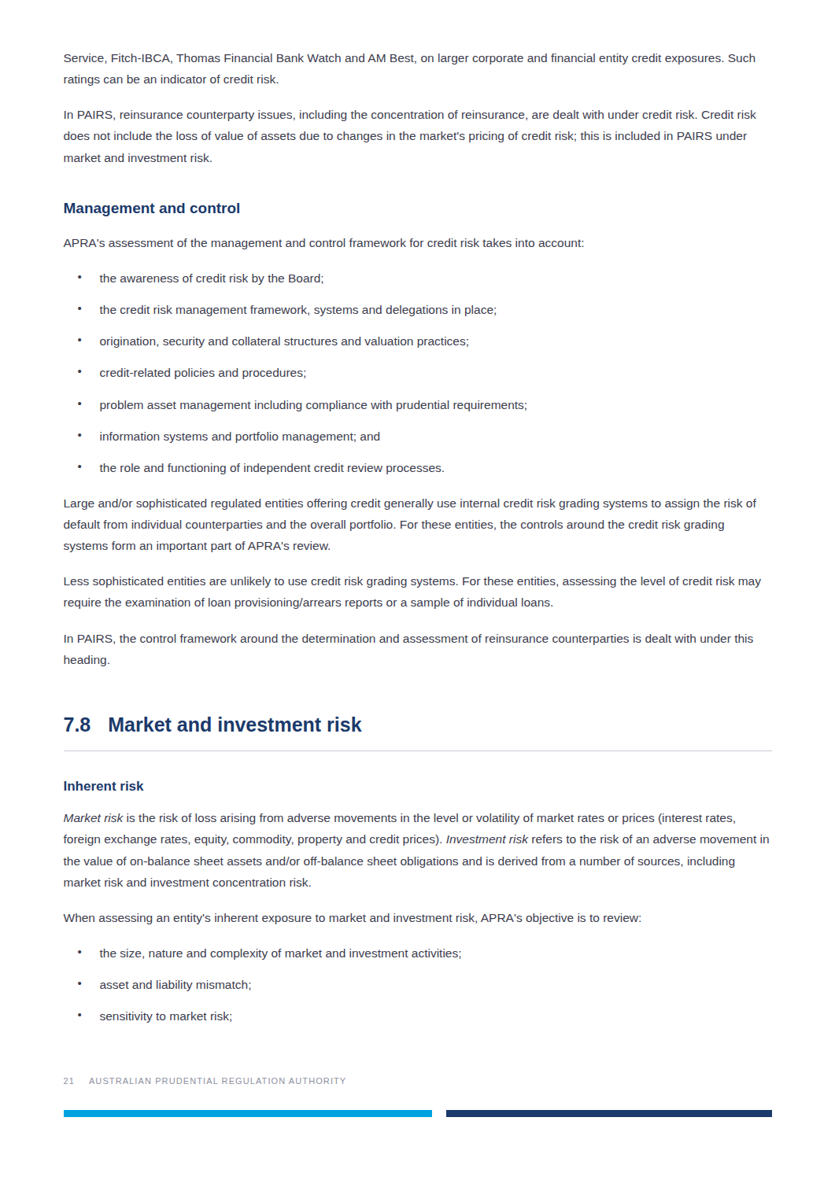Service, Fitch-IBCA, Thomas Financial Bank Watch and AM Best, on larger corporate and financial entity credit exposures. Such ratings can be an indicator of credit risk.
In PAIRS, reinsurance counterparty issues, including the concentration of reinsurance, are dealt with under credit risk. Credit risk does not include the loss of value of assets due to changes in the market's pricing of credit risk; this is included in PAIRS under market and investment risk.
Management and control
APRA's assessment of the management and control framework for credit risk takes into account:
the awareness of credit risk by the Board;
the credit risk management framework, systems and delegations in place;
origination, security and collateral structures and valuation practices;
credit-related policies and procedures;
problem asset management including compliance with prudential requirements;
information systems and portfolio management; and
the role and functioning of independent credit review processes.
Large and/or sophisticated regulated entities offering credit generally use internal credit risk grading systems to assign the risk of default from individual counterparties and the overall portfolio. For these entities, the controls around the credit risk grading systems form an important part of APRA's review.
Less sophisticated entities are unlikely to use credit risk grading systems. For these entities, assessing the level of credit risk may require the examination of loan provisioning/arrears reports or a sample of individual loans.
In PAIRS, the control framework around the determination and assessment of reinsurance counterparties is dealt with under this heading.
7.8 Market and investment risk
Inherent risk
Market risk is the risk of loss arising from adverse movements in the level or volatility of market rates or prices (interest rates, foreign exchange rates, equity, commodity, property and credit prices). Investment risk refers to the risk of an adverse movement in the value of on-balance sheet assets and/or off-balance sheet obligations and is derived from a number of sources, including market risk and investment concentration risk.
When assessing an entity's inherent exposure to market and investment risk, APRA's objective is to review:
the size, nature and complexity of market and investment activities;
asset and liability mismatch;
sensitivity to market risk;
21 AUSTRALIAN PRUDENTIAL REGULATION AUTHORITY